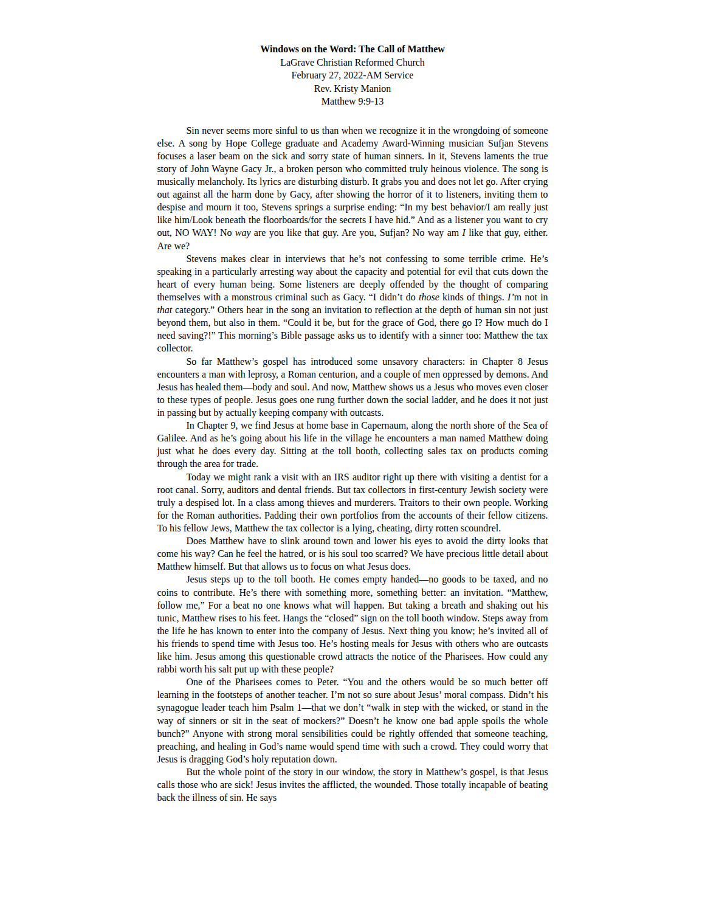Windows on the Word: The Call of Matthew
LaGrave Christian Reformed Church
February 27, 2022-AM Service
Rev. Kristy Manion
Matthew 9:9-13
Sin never seems more sinful to us than when we recognize it in the wrongdoing of someone else. A song by Hope College graduate and Academy Award-Winning musician Sufjan Stevens focuses a laser beam on the sick and sorry state of human sinners. In it, Stevens laments the true story of John Wayne Gacy Jr., a broken person who committed truly heinous violence. The song is musically melancholy. Its lyrics are disturbing disturb. It grabs you and does not let go. After crying out against all the harm done by Gacy, after showing the horror of it to listeners, inviting them to despise and mourn it too, Stevens springs a surprise ending: “In my best behavior/I am really just like him/Look beneath the floorboards/for the secrets I have hid.” And as a listener you want to cry out, NO WAY! No way are you like that guy. Are you, Sufjan? No way am I like that guy, either. Are we?
Stevens makes clear in interviews that he’s not confessing to some terrible crime. He’s speaking in a particularly arresting way about the capacity and potential for evil that cuts down the heart of every human being. Some listeners are deeply offended by the thought of comparing themselves with a monstrous criminal such as Gacy. “I didn’t do those kinds of things. I’m not in that category.” Others hear in the song an invitation to reflection at the depth of human sin not just beyond them, but also in them. “Could it be, but for the grace of God, there go I? How much do I need saving?!” This morning’s Bible passage asks us to identify with a sinner too: Matthew the tax collector.
So far Matthew’s gospel has introduced some unsavory characters: in Chapter 8 Jesus encounters a man with leprosy, a Roman centurion, and a couple of men oppressed by demons. And Jesus has healed them—body and soul. And now, Matthew shows us a Jesus who moves even closer to these types of people. Jesus goes one rung further down the social ladder, and he does it not just in passing but by actually keeping company with outcasts.
In Chapter 9, we find Jesus at home base in Capernaum, along the north shore of the Sea of Galilee. And as he’s going about his life in the village he encounters a man named Matthew doing just what he does every day. Sitting at the toll booth, collecting sales tax on products coming through the area for trade.
Today we might rank a visit with an IRS auditor right up there with visiting a dentist for a root canal. Sorry, auditors and dental friends. But tax collectors in first-century Jewish society were truly a despised lot. In a class among thieves and murderers. Traitors to their own people. Working for the Roman authorities. Padding their own portfolios from the accounts of their fellow citizens. To his fellow Jews, Matthew the tax collector is a lying, cheating, dirty rotten scoundrel.
Does Matthew have to slink around town and lower his eyes to avoid the dirty looks that come his way? Can he feel the hatred, or is his soul too scarred? We have precious little detail about Matthew himself. But that allows us to focus on what Jesus does.
Jesus steps up to the toll booth. He comes empty handed—no goods to be taxed, and no coins to contribute. He’s there with something more, something better: an invitation. “Matthew, follow me,” For a beat no one knows what will happen. But taking a breath and shaking out his tunic, Matthew rises to his feet. Hangs the “closed” sign on the toll booth window. Steps away from the life he has known to enter into the company of Jesus. Next thing you know; he’s invited all of his friends to spend time with Jesus too. He’s hosting meals for Jesus with others who are outcasts like him. Jesus among this questionable crowd attracts the notice of the Pharisees. How could any rabbi worth his salt put up with these people?
One of the Pharisees comes to Peter. “You and the others would be so much better off learning in the footsteps of another teacher. I’m not so sure about Jesus’ moral compass. Didn’t his synagogue leader teach him Psalm 1—that we don’t “walk in step with the wicked, or stand in the way of sinners or sit in the seat of mockers?” Doesn’t he know one bad apple spoils the whole bunch?” Anyone with strong moral sensibilities could be rightly offended that someone teaching, preaching, and healing in God’s name would spend time with such a crowd. They could worry that Jesus is dragging God’s holy reputation down.
But the whole point of the story in our window, the story in Matthew’s gospel, is that Jesus calls those who are sick! Jesus invites the afflicted, the wounded. Those totally incapable of beating back the illness of sin. He says